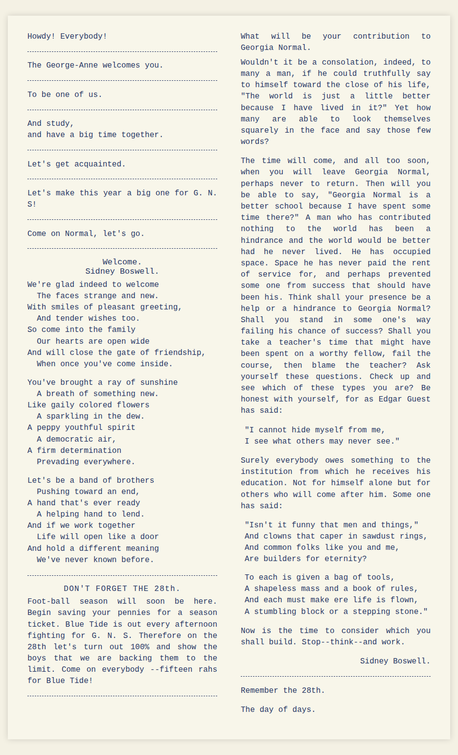Howdy! Everybody!
The George-Anne welcomes you.
To be one of us.
And study,
and have a big time together.
Let's get acquainted.
Let's make this year a big one for G. N. S!
Come on Normal, let's go.
Welcome.
Sidney Boswell.
We're glad indeed to welcome
The faces strange and new.
With smiles of pleasant greeting,
And tender wishes too.
So come into the family
Our hearts are open wide
And will close the gate of friendship,
When once you've come inside.
You've brought a ray of sunshine
A breath of something new.
Like gaily colored flowers
A sparkling in the dew.
A peppy youthful spirit
A democratic air,
A firm determination
Prevading everywhere.
Let's be a band of brothers
Pushing toward an end,
A hand that's ever ready
A helping hand to lend.
And if we work together
Life will open like a door
And hold a different meaning
We've never known before.
DON'T FORGET THE 28th.
Foot-ball season will soon be here. Begin saving your pennies for a season ticket. Blue Tide is out every afternoon fighting for G. N. S. Therefore on the 28th let's turn out 100% and show the boys that we are backing them to the limit. Come on everybody --fifteen rahs for Blue Tide!
What will be your contribution to Georgia Normal.
Wouldn't it be a consolation, indeed, to many a man, if he could truthfully say to himself toward the close of his life, "The world is just a little better because I have lived in it?" Yet how many are able to look themselves squarely in the face and say those few words?
The time will come, and all too soon, when you will leave Georgia Normal, perhaps never to return. Then will you be able to say, "Georgia Normal is a better school because I have spent some time there?" A man who has contributed nothing to the world has been a hindrance and the world would be better had he never lived. He has occupied space. Space he has never paid the rent of service for, and perhaps prevented some one from success that should have been his. Think shall your presence be a help or a hindrance to Georgia Normal? Shall you stand in some one's way failing his chance of success? Shall you take a teacher's time that might have been spent on a worthy fellow, fail the course, then blame the teacher? Ask yourself these questions. Check up and see which of these types you are? Be honest with yourself, for as Edgar Guest has said:
"I cannot hide myself from me,
I see what others may never see."
Surely everybody owes something to the institution from which he receives his education. Not for himself alone but for others who will come after him. Some one has said:
"Isn't it funny that men and things,"
And clowns that caper in sawdust rings,
And common folks like you and me,
Are builders for eternity?
To each is given a bag of tools,
A shapeless mass and a book of rules,
And each must make ere life is flown,
A stumbling block or a stepping stone."
Now is the time to consider which you shall build. Stop--think--and work.
Sidney Boswell.
Remember the 28th.
The day of days.